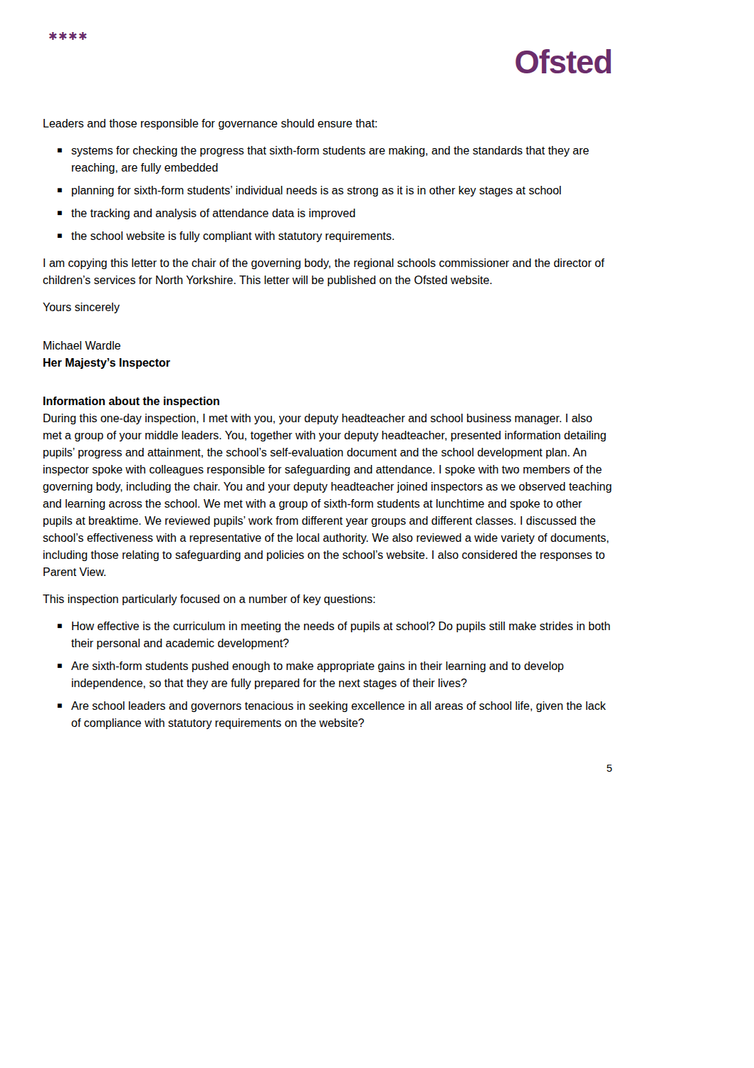✱✱✱✱ Ofsted
Leaders and those responsible for governance should ensure that:
systems for checking the progress that sixth-form students are making, and the standards that they are reaching, are fully embedded
planning for sixth-form students’ individual needs is as strong as it is in other key stages at school
the tracking and analysis of attendance data is improved
the school website is fully compliant with statutory requirements.
I am copying this letter to the chair of the governing body, the regional schools commissioner and the director of children’s services for North Yorkshire. This letter will be published on the Ofsted website.
Yours sincerely
Michael Wardle
Her Majesty’s Inspector
Information about the inspection
During this one-day inspection, I met with you, your deputy headteacher and school business manager. I also met a group of your middle leaders. You, together with your deputy headteacher, presented information detailing pupils’ progress and attainment, the school’s self-evaluation document and the school development plan. An inspector spoke with colleagues responsible for safeguarding and attendance. I spoke with two members of the governing body, including the chair. You and your deputy headteacher joined inspectors as we observed teaching and learning across the school. We met with a group of sixth-form students at lunchtime and spoke to other pupils at breaktime. We reviewed pupils’ work from different year groups and different classes. I discussed the school’s effectiveness with a representative of the local authority. We also reviewed a wide variety of documents, including those relating to safeguarding and policies on the school’s website. I also considered the responses to Parent View.
This inspection particularly focused on a number of key questions:
How effective is the curriculum in meeting the needs of pupils at school? Do pupils still make strides in both their personal and academic development?
Are sixth-form students pushed enough to make appropriate gains in their learning and to develop independence, so that they are fully prepared for the next stages of their lives?
Are school leaders and governors tenacious in seeking excellence in all areas of school life, given the lack of compliance with statutory requirements on the website?
5